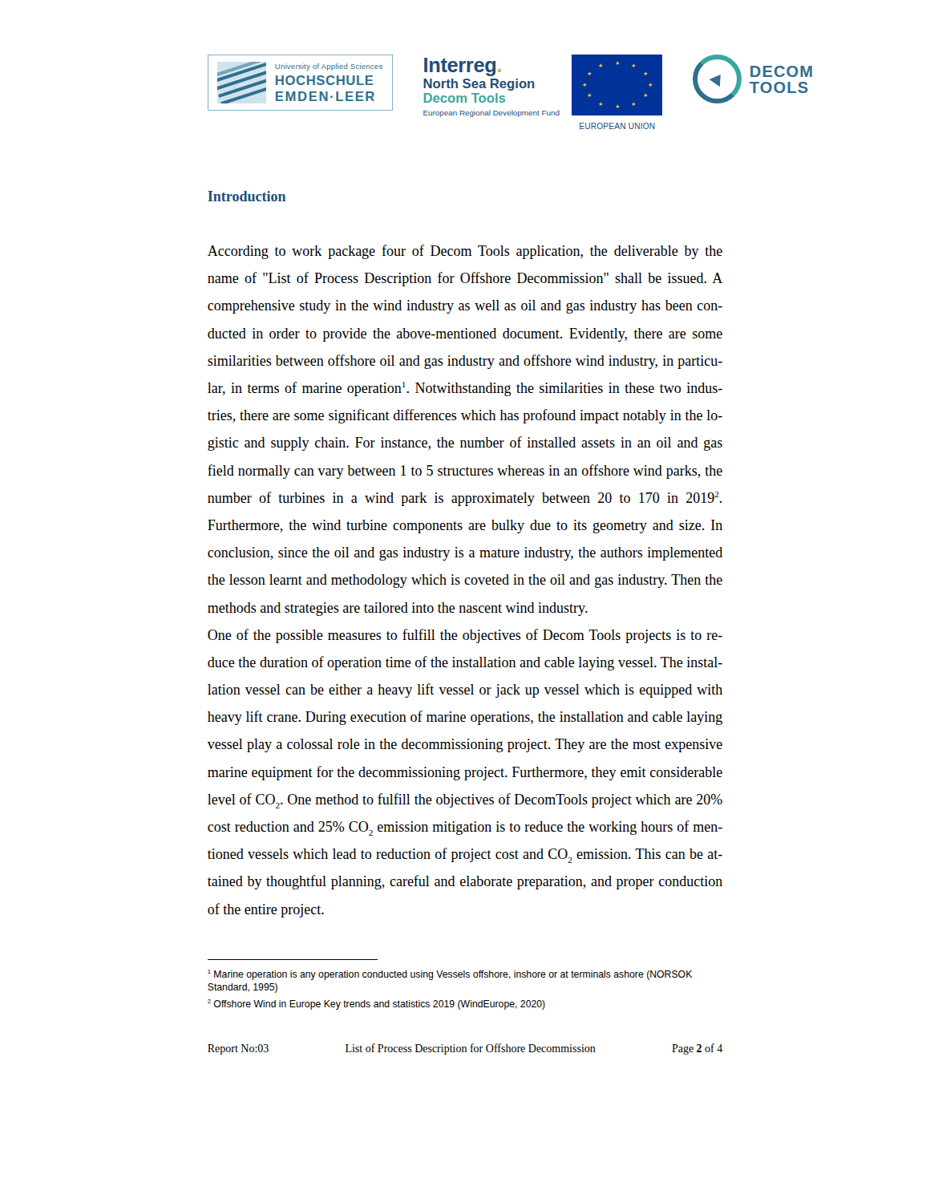University of Applied Sciences HOCHSCHULE EMDEN·LEER
Interreg. North Sea Region Decom Tools European Regional Development Fund
★ ★ ★ ★ ★ ★ ★ ★ ★ ★ ★ ★
EUROPEAN UNION
DECOM
TOOLS
Introduction
According to work package four of Decom Tools application, the deliverable by the name of "List of Process Description for Offshore Decommission" shall be issued. A comprehensive study in the wind industry as well as oil and gas industry has been conducted in order to provide the above-mentioned document. Evidently, there are some similarities between offshore oil and gas industry and offshore wind industry, in particular, in terms of marine operation1. Notwithstanding the similarities in these two industries, there are some significant differences which has profound impact notably in the logistic and supply chain. For instance, the number of installed assets in an oil and gas field normally can vary between 1 to 5 structures whereas in an offshore wind parks, the number of turbines in a wind park is approximately between 20 to 170 in 20192. Furthermore, the wind turbine components are bulky due to its geometry and size. In conclusion, since the oil and gas industry is a mature industry, the authors implemented the lesson learnt and methodology which is coveted in the oil and gas industry. Then the methods and strategies are tailored into the nascent wind industry.
One of the possible measures to fulfill the objectives of Decom Tools projects is to reduce the duration of operation time of the installation and cable laying vessel. The installation vessel can be either a heavy lift vessel or jack up vessel which is equipped with heavy lift crane. During execution of marine operations, the installation and cable laying vessel play a colossal role in the decommissioning project. They are the most expensive marine equipment for the decommissioning project. Furthermore, they emit considerable level of CO2. One method to fulfill the objectives of DecomTools project which are 20% cost reduction and 25% CO2 emission mitigation is to reduce the working hours of mentioned vessels which lead to reduction of project cost and CO2 emission. This can be attained by thoughtful planning, careful and elaborate preparation, and proper conduction of the entire project.
1 Marine operation is any operation conducted using Vessels offshore, inshore or at terminals ashore (NORSOK Standard, 1995)
2 Offshore Wind in Europe Key trends and statistics 2019 (WindEurope, 2020)
Report No:03
List of Process Description for Offshore Decommission
Page 2 of 4